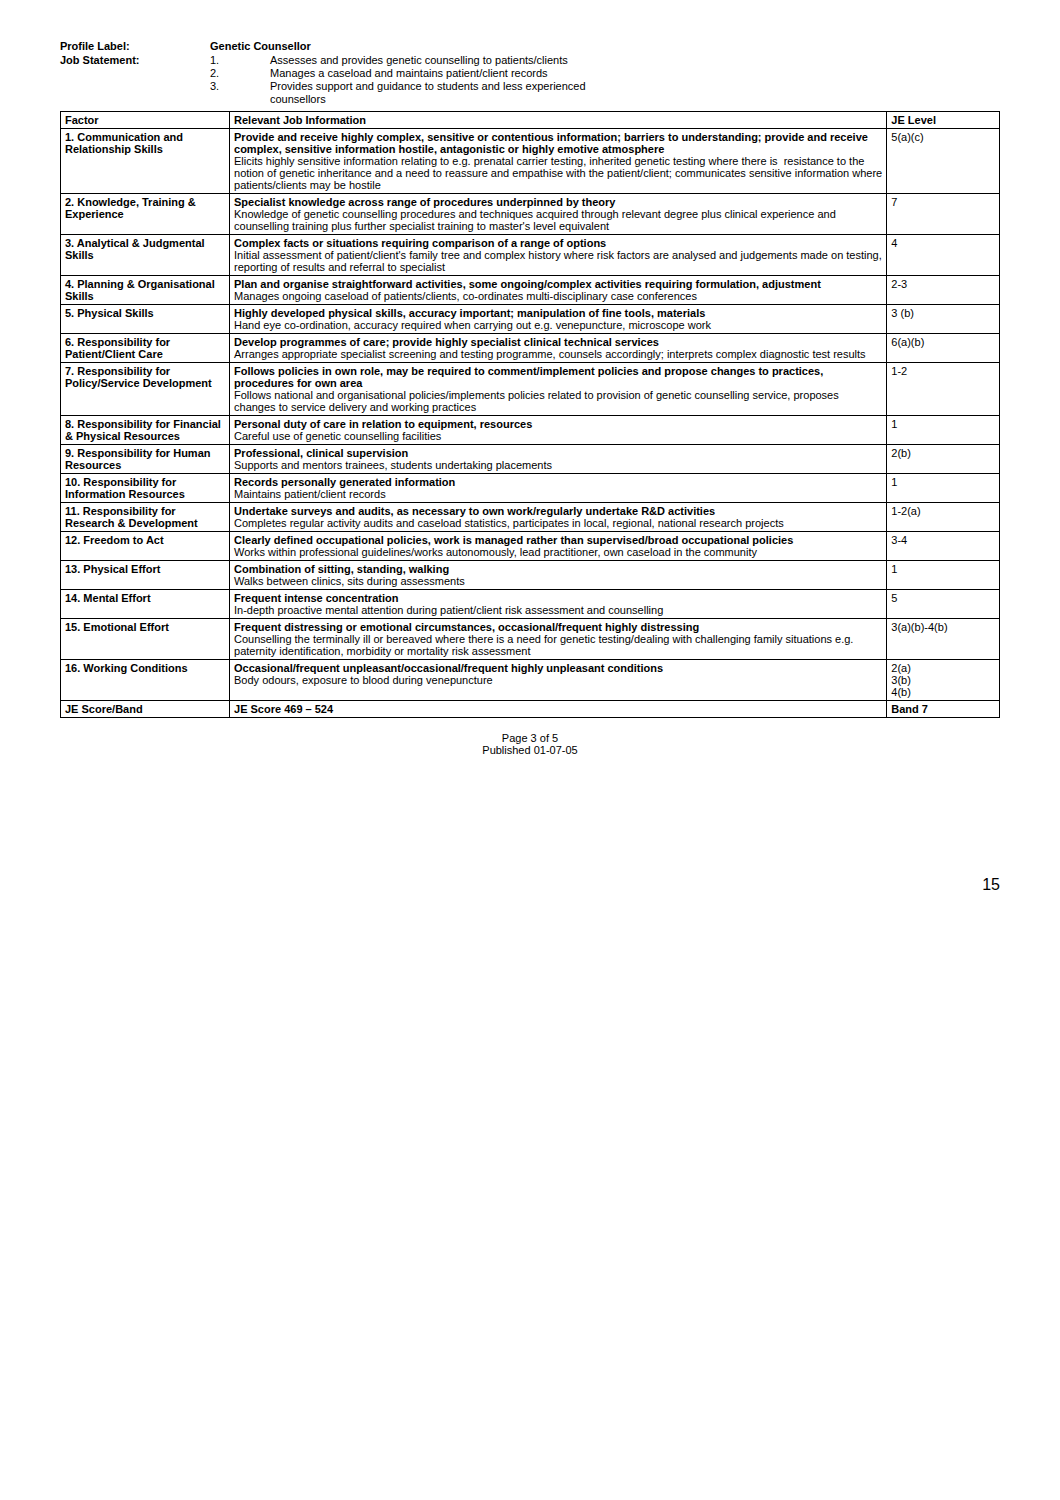Profile Label:
Genetic Counsellor
Job Statement:
1. Assesses and provides genetic counselling to patients/clients
2. Manages a caseload and maintains patient/client records
3. Provides support and guidance to students and less experienced
counsellors
| Factor | Relevant Job Information | JE Level |
| --- | --- | --- |
| 1. Communication and Relationship Skills | Provide and receive highly complex, sensitive or contentious information; barriers to understanding; provide and receive complex, sensitive information hostile, antagonistic or highly emotive atmosphere Elicits highly sensitive information relating to e.g. prenatal carrier testing, inherited genetic testing where there is resistance to the notion of genetic inheritance and a need to reassure and empathise with the patient/client; communicates sensitive information where patients/clients may be hostile | 5(a)(c) |
| 2. Knowledge, Training & Experience | Specialist knowledge across range of procedures underpinned by theory Knowledge of genetic counselling procedures and techniques acquired through relevant degree plus clinical experience and counselling training plus further specialist training to master's level equivalent | 7 |
| 3. Analytical & Judgmental Skills | Complex facts or situations requiring comparison of a range of options Initial assessment of patient/client's family tree and complex history where risk factors are analysed and judgements made on testing, reporting of results and referral to specialist | 4 |
| 4. Planning & Organisational Skills | Plan and organise straightforward activities, some ongoing/complex activities requiring formulation, adjustment Manages ongoing caseload of patients/clients, co-ordinates multi-disciplinary case conferences | 2-3 |
| 5. Physical Skills | Highly developed physical skills, accuracy important; manipulation of fine tools, materials Hand eye co-ordination, accuracy required when carrying out e.g. venepuncture, microscope work | 3 (b) |
| 6. Responsibility for Patient/Client Care | Develop programmes of care; provide highly specialist clinical technical services Arranges appropriate specialist screening and testing programme, counsels accordingly; interprets complex diagnostic test results | 6(a)(b) |
| 7. Responsibility for Policy/Service Development | Follows policies in own role, may be required to comment/implement policies and propose changes to practices, procedures for own area Follows national and organisational policies/implements policies related to provision of genetic counselling service, proposes changes to service delivery and working practices | 1-2 |
| 8. Responsibility for Financial & Physical Resources | Personal duty of care in relation to equipment, resources Careful use of genetic counselling facilities | 1 |
| 9. Responsibility for Human Resources | Professional, clinical supervision Supports and mentors trainees, students undertaking placements | 2(b) |
| 10. Responsibility for Information Resources | Records personally generated information Maintains patient/client records | 1 |
| 11. Responsibility for Research & Development | Undertake surveys and audits, as necessary to own work/regularly undertake R&D activities Completes regular activity audits and caseload statistics, participates in local, regional, national research projects | 1-2(a) |
| 12. Freedom to Act | Clearly defined occupational policies, work is managed rather than supervised/broad occupational policies Works within professional guidelines/works autonomously, lead practitioner, own caseload in the community | 3-4 |
| 13. Physical Effort | Combination of sitting, standing, walking Walks between clinics, sits during assessments | 1 |
| 14. Mental Effort | Frequent intense concentration In-depth proactive mental attention during patient/client risk assessment and counselling | 5 |
| 15. Emotional Effort | Frequent distressing or emotional circumstances, occasional/frequent highly distressing Counselling the terminally ill or bereaved where there is a need for genetic testing/dealing with challenging family situations e.g. paternity identification, morbidity or mortality risk assessment | 3(a)(b)-4(b) |
| 16. Working Conditions | Occasional/frequent unpleasant/occasional/frequent highly unpleasant conditions Body odours, exposure to blood during venepuncture | 2(a) 3(b) 4(b) |
| JE Score/Band | JE Score 469 – 524 | Band 7 |
Page 3 of 5
Published 01-07-05
15